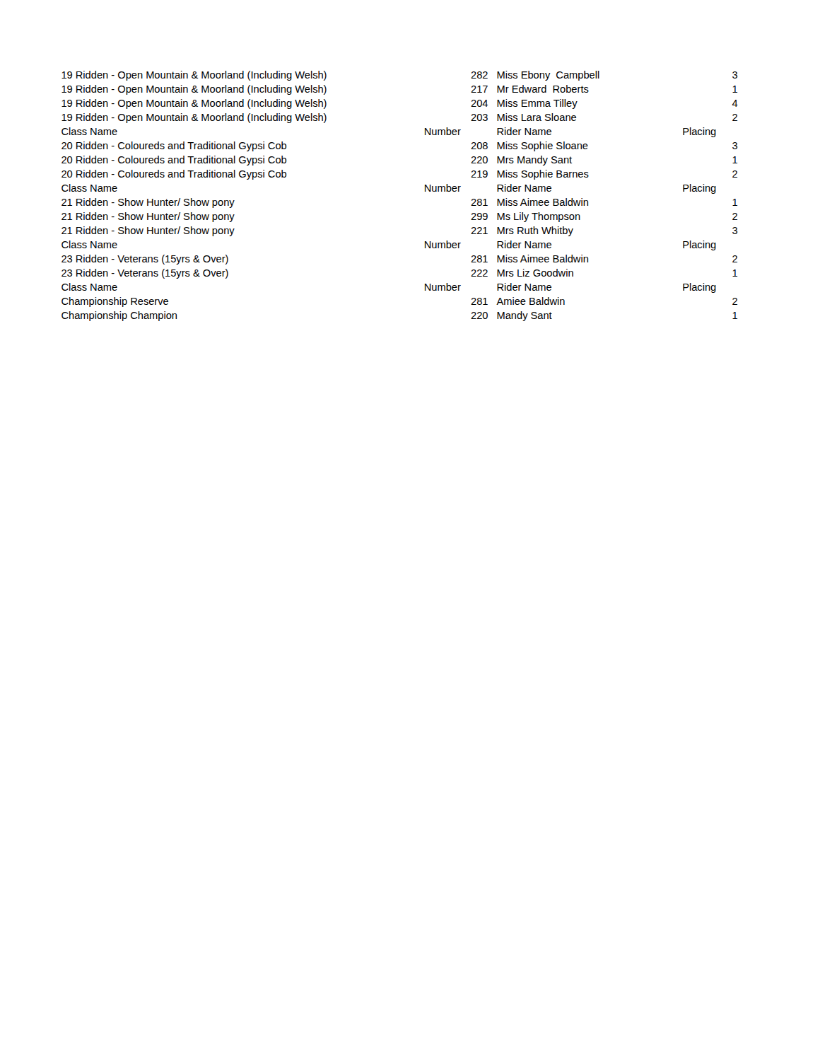| 19 Ridden - Open Mountain & Moorland (Including Welsh) | 282 | Miss Ebony Campbell | 3 |
| 19 Ridden - Open Mountain & Moorland (Including Welsh) | 217 | Mr Edward Roberts | 1 |
| 19 Ridden - Open Mountain & Moorland (Including Welsh) | 204 | Miss Emma Tilley | 4 |
| 19 Ridden - Open Mountain & Moorland (Including Welsh) | 203 | Miss Lara Sloane | 2 |
| Class Name | Number | Rider Name | Placing |
| 20 Ridden - Coloureds and Traditional Gypsi Cob | 208 | Miss Sophie Sloane | 3 |
| 20 Ridden - Coloureds and Traditional Gypsi Cob | 220 | Mrs Mandy Sant | 1 |
| 20 Ridden - Coloureds and Traditional Gypsi Cob | 219 | Miss Sophie Barnes | 2 |
| Class Name | Number | Rider Name | Placing |
| 21 Ridden - Show Hunter/ Show pony | 281 | Miss Aimee Baldwin | 1 |
| 21 Ridden - Show Hunter/ Show pony | 299 | Ms Lily Thompson | 2 |
| 21 Ridden - Show Hunter/ Show pony | 221 | Mrs Ruth Whitby | 3 |
| Class Name | Number | Rider Name | Placing |
| 23 Ridden - Veterans (15yrs & Over) | 281 | Miss Aimee Baldwin | 2 |
| 23 Ridden - Veterans (15yrs & Over) | 222 | Mrs Liz Goodwin | 1 |
| Class Name | Number | Rider Name | Placing |
| Championship Reserve | 281 | Amiee Baldwin | 2 |
| Championship Champion | 220 | Mandy Sant | 1 |